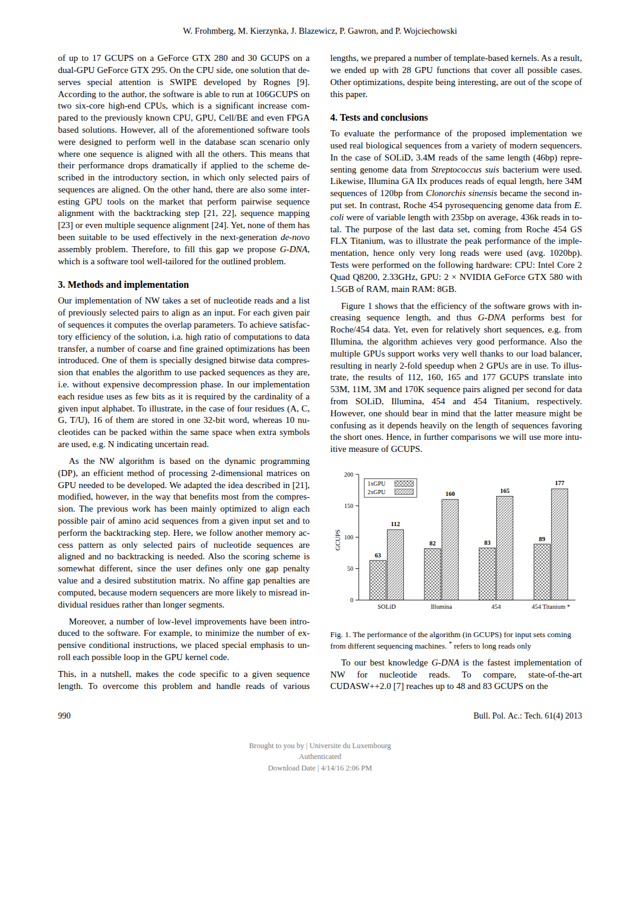W. Frohmberg, M. Kierzynka, J. Blazewicz, P. Gawron, and P. Wojciechowski
of up to 17 GCUPS on a GeForce GTX 280 and 30 GCUPS on a dual-GPU GeForce GTX 295. On the CPU side, one solution that deserves special attention is SWIPE developed by Rognes [9]. According to the author, the software is able to run at 106GCUPS on two six-core high-end CPUs, which is a significant increase compared to the previously known CPU, GPU, Cell/BE and even FPGA based solutions. However, all of the aforementioned software tools were designed to perform well in the database scan scenario only where one sequence is aligned with all the others. This means that their performance drops dramatically if applied to the scheme described in the introductory section, in which only selected pairs of sequences are aligned. On the other hand, there are also some interesting GPU tools on the market that perform pairwise sequence alignment with the backtracking step [21, 22], sequence mapping [23] or even multiple sequence alignment [24]. Yet, none of them has been suitable to be used effectively in the next-generation de-novo assembly problem. Therefore, to fill this gap we propose G-DNA, which is a software tool well-tailored for the outlined problem.
3. Methods and implementation
Our implementation of NW takes a set of nucleotide reads and a list of previously selected pairs to align as an input. For each given pair of sequences it computes the overlap parameters. To achieve satisfactory efficiency of the solution, i.a. high ratio of computations to data transfer, a number of coarse and fine grained optimizations has been introduced. One of them is specially designed bitwise data compression that enables the algorithm to use packed sequences as they are, i.e. without expensive decompression phase. In our implementation each residue uses as few bits as it is required by the cardinality of a given input alphabet. To illustrate, in the case of four residues (A, C, G, T/U), 16 of them are stored in one 32-bit word, whereas 10 nucleotides can be packed within the same space when extra symbols are used, e.g. N indicating uncertain read.
As the NW algorithm is based on the dynamic programming (DP), an efficient method of processing 2-dimensional matrices on GPU needed to be developed. We adapted the idea described in [21], modified, however, in the way that benefits most from the compression. The previous work has been mainly optimized to align each possible pair of amino acid sequences from a given input set and to perform the backtracking step. Here, we follow another memory access pattern as only selected pairs of nucleotide sequences are aligned and no backtracking is needed. Also the scoring scheme is somewhat different, since the user defines only one gap penalty value and a desired substitution matrix. No affine gap penalties are computed, because modern sequencers are more likely to misread individual residues rather than longer segments.
Moreover, a number of low-level improvements have been introduced to the software. For example, to minimize the number of expensive conditional instructions, we placed special emphasis to unroll each possible loop in the GPU kernel code.
This, in a nutshell, makes the code specific to a given sequence length. To overcome this problem and handle reads of various lengths, we prepared a number of template-based kernels. As a result, we ended up with 28 GPU functions that cover all possible cases. Other optimizations, despite being interesting, are out of the scope of this paper.
4. Tests and conclusions
To evaluate the performance of the proposed implementation we used real biological sequences from a variety of modern sequencers. In the case of SOLiD, 3.4M reads of the same length (46bp) representing genome data from Streptococcus suis bacterium were used. Likewise, Illumina GA IIx produces reads of equal length, here 34M sequences of 120bp from Clonorchis sinensis became the second input set. In contrast, Roche 454 pyrosequencing genome data from E. coli were of variable length with 235bp on average, 436k reads in total. The purpose of the last data set, coming from Roche 454 GS FLX Titanium, was to illustrate the peak performance of the implementation, hence only very long reads were used (avg. 1020bp). Tests were performed on the following hardware: CPU: Intel Core 2 Quad Q8200, 2.33GHz, GPU: 2 × NVIDIA GeForce GTX 580 with 1.5GB of RAM, main RAM: 8GB.
Figure 1 shows that the efficiency of the software grows with increasing sequence length, and thus G-DNA performs best for Roche/454 data. Yet, even for relatively short sequences, e.g. from Illumina, the algorithm achieves very good performance. Also the multiple GPUs support works very well thanks to our load balancer, resulting in nearly 2-fold speedup when 2 GPUs are in use. To illustrate, the results of 112, 160, 165 and 177 GCUPS translate into 53M, 11M, 3M and 170K sequence pairs aligned per second for data from SOLiD, Illumina, 454 and 454 Titanium, respectively. However, one should bear in mind that the latter measure might be confusing as it depends heavily on the length of sequences favoring the short ones. Hence, in further comparisons we will use more intuitive measure of GCUPS.
0 50 100 150 200 GCUPS 1xGPU 2xGPU 63 112 82 160 83 165 89 177 SOLiD Illumina 454 454 Titanium *
Fig. 1. The performance of the algorithm (in GCUPS) for input sets coming from different sequencing machines. * refers to long reads only
To our best knowledge G-DNA is the fastest implementation of NW for nucleotide reads. To compare, state-of-the-art CUDASW++2.0 [7] reaches up to 48 and 83 GCUPS on the
990
Bull. Pol. Ac.: Tech. 61(4) 2013
Brought to you by | Universite du Luxembourg
Authenticated
Download Date | 4/14/16 2:06 PM